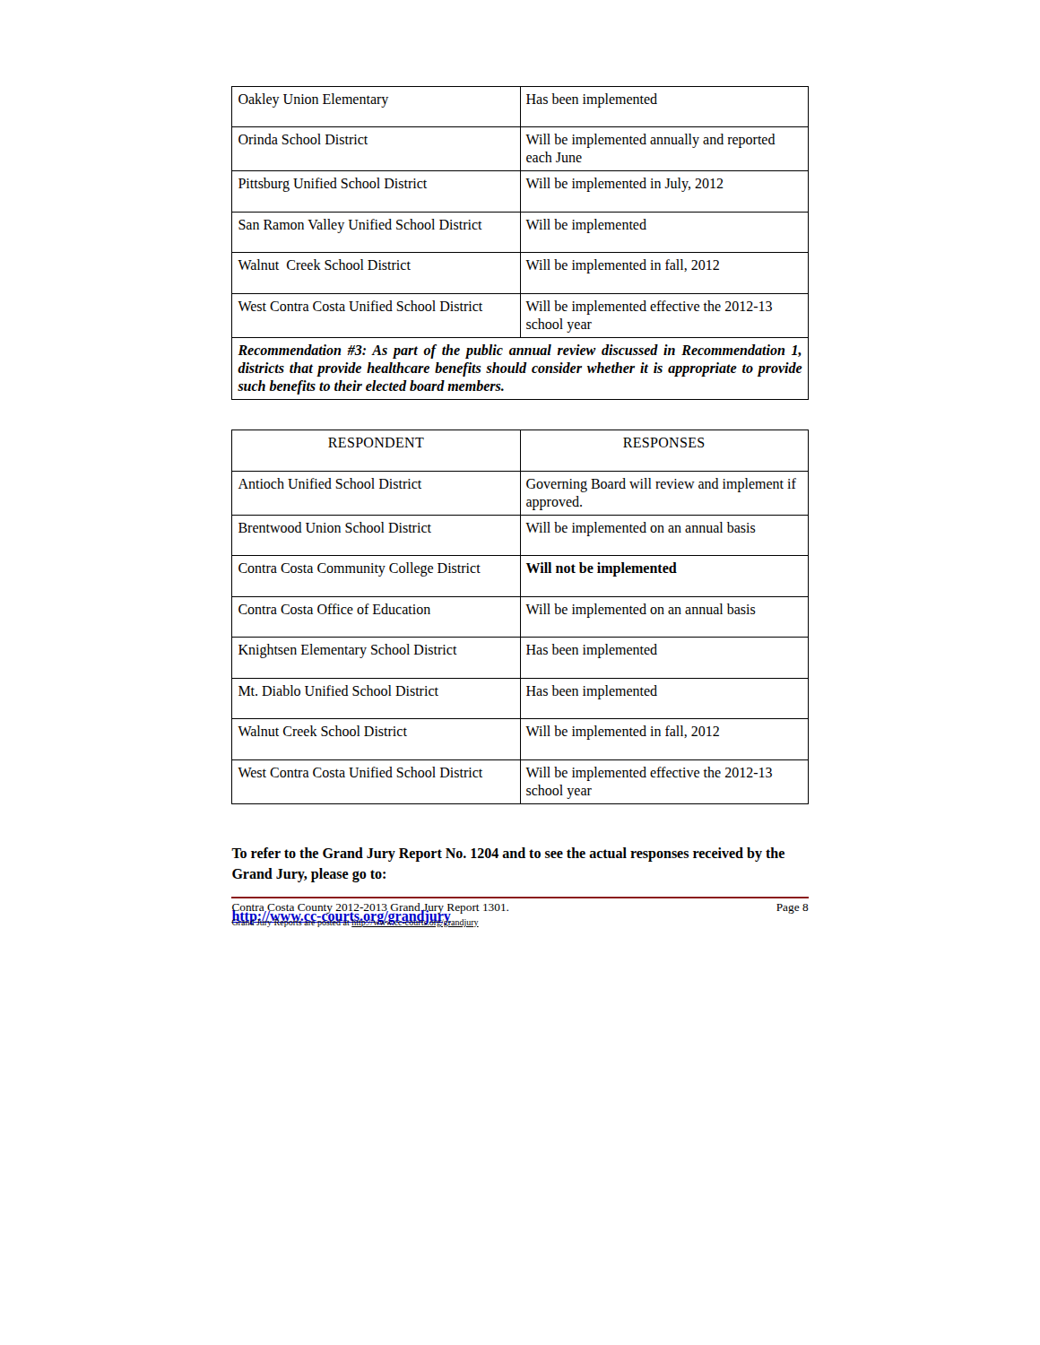| Oakley Union Elementary | Has been implemented |
| Orinda School District | Will be implemented annually and reported each June |
| Pittsburg Unified School District | Will be implemented in July, 2012 |
| San Ramon Valley Unified School District | Will be implemented |
| Walnut Creek School District | Will be implemented in fall, 2012 |
| West Contra Costa Unified School District | Will be implemented effective the 2012-13 school year |
| Recommendation #3: As part of the public annual review discussed in Recommendation 1, districts that provide healthcare benefits should consider whether it is appropriate to provide such benefits to their elected board members. |
| RESPONDENT | RESPONSES |
| Antioch Unified School District | Governing Board will review and implement if approved. |
| Brentwood Union School District | Will be implemented on an annual basis |
| Contra Costa Community College District | Will not be implemented |
| Contra Costa Office of Education | Will be implemented on an annual basis |
| Knightsen Elementary School District | Has been implemented |
| Mt. Diablo Unified School District | Has been implemented |
| Walnut Creek School District | Will be implemented in fall, 2012 |
| West Contra Costa Unified School District | Will be implemented effective the 2012-13 school year |
To refer to the Grand Jury Report No. 1204 and to see the actual responses received by the Grand Jury, please go to:
http://www.cc-courts.org/grandjury
Contra Costa County 2012-2013 Grand Jury Report 1301.
Grand Jury Reports are posted at http://www.cc-courts.org/grandjury
Page 8